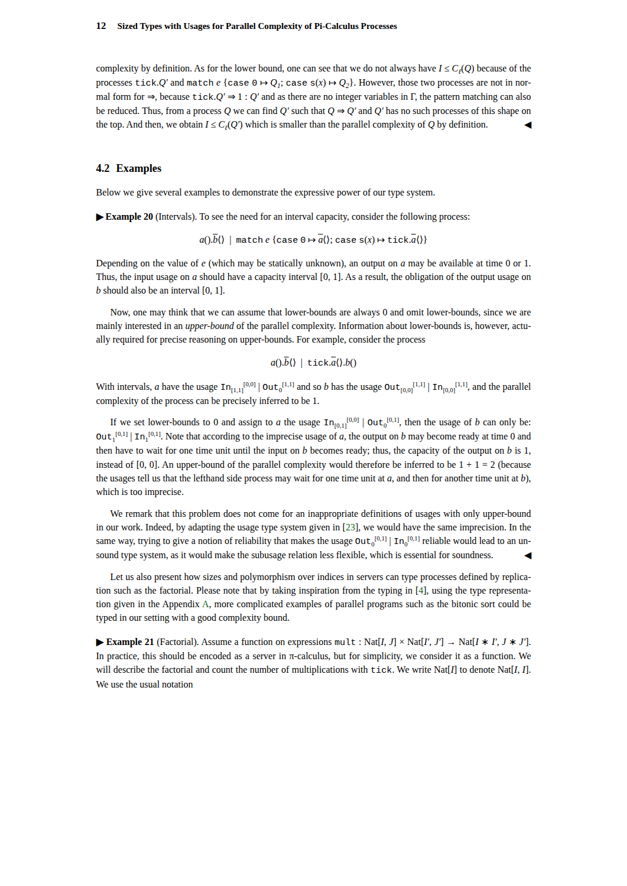12 Sized Types with Usages for Parallel Complexity of Pi-Calculus Processes
complexity by definition. As for the lower bound, one can see that we do not always have I ≤ Cℓ(Q) because of the processes tick.Q′ and match e {case 0 ↦ Q1; case s(x) ↦ Q2}. However, those two processes are not in normal form for ⇒, because tick.Q′ ⇒ 1 : Q′ and as there are no integer variables in Γ, the pattern matching can also be reduced. Thus, from a process Q we can find Q′ such that Q ⇒ Q′ and Q′ has no such processes of this shape on the top. And then, we obtain I ≤ Cℓ(Q′) which is smaller than the parallel complexity of Q by definition. ◀
4.2 Examples
Below we give several examples to demonstrate the expressive power of our type system.
▶ Example 20 (Intervals). To see the need for an interval capacity, consider the following process:
a().b⟨⟩ | match e {case 0 ↦ a⟨⟩; case s(x) ↦ tick.a⟨⟩}
Depending on the value of e (which may be statically unknown), an output on a may be available at time 0 or 1. Thus, the input usage on a should have a capacity interval [0, 1]. As a result, the obligation of the output usage on b should also be an interval [0, 1].
Now, one may think that we can assume that lower-bounds are always 0 and omit lower-bounds, since we are mainly interested in an upper-bound of the parallel complexity. Information about lower-bounds is, however, actually required for precise reasoning on upper-bounds. For example, consider the process
a().b⟨⟩ | tick.a⟨⟩.b()
With intervals, a have the usage In[1,1][0,0] | Out0[1,1] and so b has the usage Out[0,0][1,1] | In[0,0][1,1], and the parallel complexity of the process can be precisely inferred to be 1.
If we set lower-bounds to 0 and assign to a the usage In[0,1][0,0] | Out0[0,1], then the usage of b can only be: Out1[0,1] | In1[0,1]. Note that according to the imprecise usage of a, the output on b may become ready at time 0 and then have to wait for one time unit until the input on b becomes ready; thus, the capacity of the output on b is 1, instead of [0, 0]. An upper-bound of the parallel complexity would therefore be inferred to be 1 + 1 = 2 (because the usages tell us that the lefthand side process may wait for one time unit at a, and then for another time unit at b), which is too imprecise.
We remark that this problem does not come for an inappropriate definitions of usages with only upper-bound in our work. Indeed, by adapting the usage type system given in [23], we would have the same imprecision. In the same way, trying to give a notion of reliability that makes the usage Out0[0,1] | In0[0,1] reliable would lead to an unsound type system, as it would make the subusage relation less flexible, which is essential for soundness. ◀
Let us also present how sizes and polymorphism over indices in servers can type processes defined by replication such as the factorial. Please note that by taking inspiration from the typing in [4], using the type representation given in the Appendix A, more complicated examples of parallel programs such as the bitonic sort could be typed in our setting with a good complexity bound.
▶ Example 21 (Factorial). Assume a function on expressions mult : Nat[I, J] × Nat[I′, J′] → Nat[I ∗ I′, J ∗ J′]. In practice, this should be encoded as a server in π-calculus, but for simplicity, we consider it as a function. We will describe the factorial and count the number of multiplications with tick. We write Nat[I] to denote Nat[I, I]. We use the usual notation